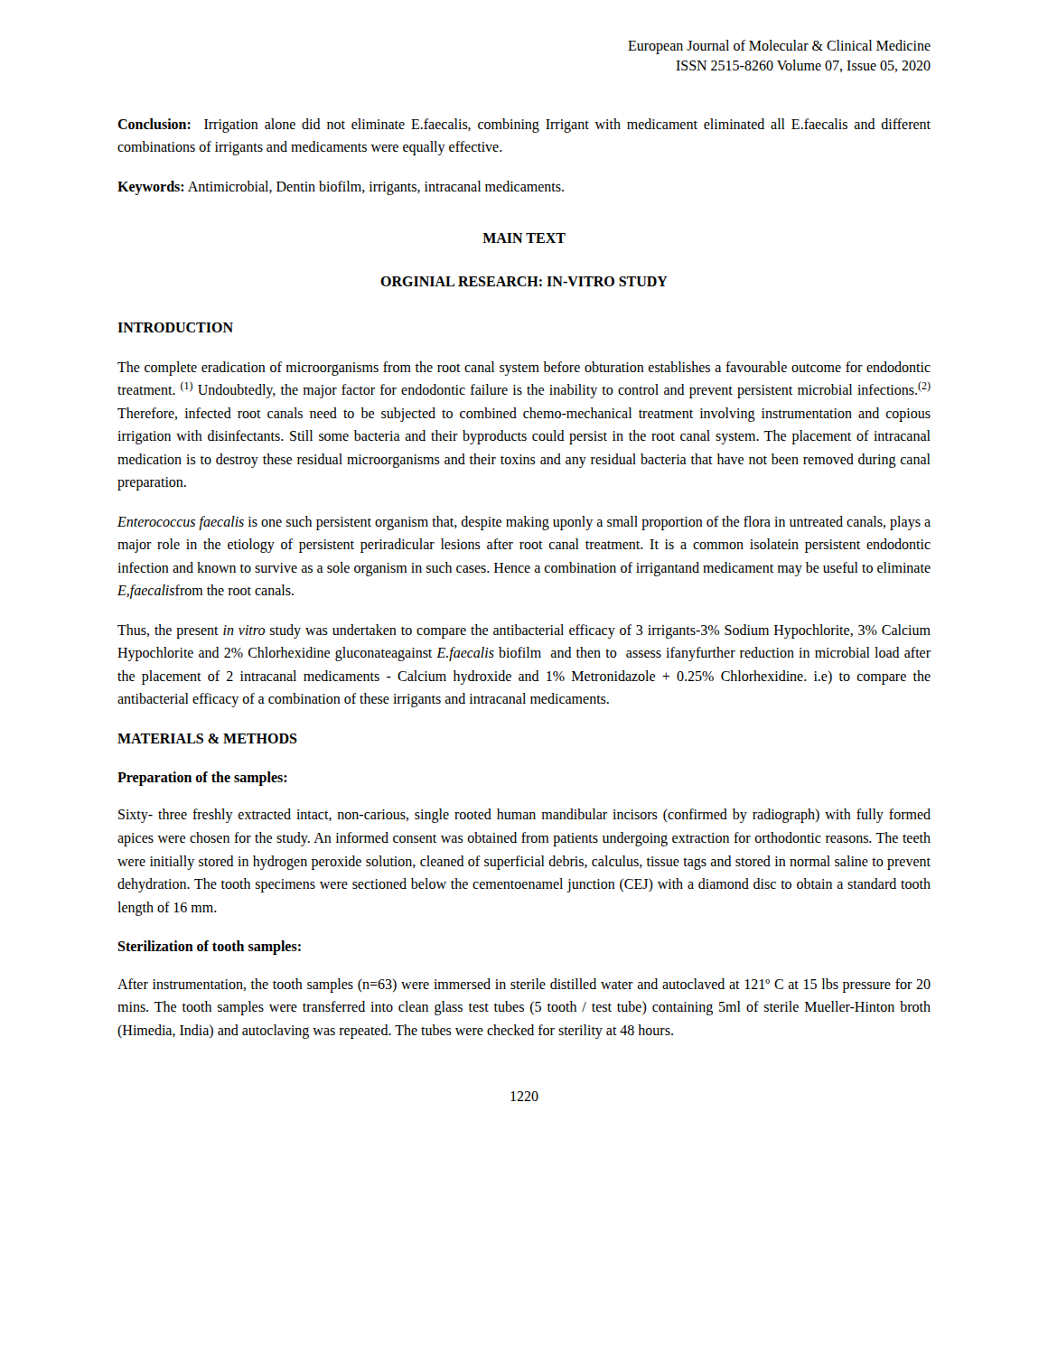European Journal of Molecular & Clinical Medicine ISSN 2515-8260 Volume 07, Issue 05, 2020
Conclusion: Irrigation alone did not eliminate E.faecalis, combining Irrigant with medicament eliminated all E.faecalis and different combinations of irrigants and medicaments were equally effective.
Keywords: Antimicrobial, Dentin biofilm, irrigants, intracanal medicaments.
MAIN TEXT
ORGINIAL RESEARCH: IN-VITRO STUDY
INTRODUCTION
The complete eradication of microorganisms from the root canal system before obturation establishes a favourable outcome for endodontic treatment. (1) Undoubtedly, the major factor for endodontic failure is the inability to control and prevent persistent microbial infections.(2) Therefore, infected root canals need to be subjected to combined chemo-mechanical treatment involving instrumentation and copious irrigation with disinfectants. Still some bacteria and their byproducts could persist in the root canal system. The placement of intracanal medication is to destroy these residual microorganisms and their toxins and any residual bacteria that have not been removed during canal preparation.
Enterococcus faecalis is one such persistent organism that, despite making uponly a small proportion of the flora in untreated canals, plays a major role in the etiology of persistent periradicular lesions after root canal treatment. It is a common isolatein persistent endodontic infection and known to survive as a sole organism in such cases. Hence a combination of irrigantand medicament may be useful to eliminate E,faecalisfrom the root canals.
Thus, the present in vitro study was undertaken to compare the antibacterial efficacy of 3 irrigants-3% Sodium Hypochlorite, 3% Calcium Hypochlorite and 2% Chlorhexidine gluconateagainst E.faecalis biofilm and then to assess ifanyfurther reduction in microbial load after the placement of 2 intracanal medicaments - Calcium hydroxide and 1% Metronidazole + 0.25% Chlorhexidine. i.e) to compare the antibacterial efficacy of a combination of these irrigants and intracanal medicaments.
MATERIALS & METHODS
Preparation of the samples:
Sixty- three freshly extracted intact, non-carious, single rooted human mandibular incisors (confirmed by radiograph) with fully formed apices were chosen for the study. An informed consent was obtained from patients undergoing extraction for orthodontic reasons. The teeth were initially stored in hydrogen peroxide solution, cleaned of superficial debris, calculus, tissue tags and stored in normal saline to prevent dehydration. The tooth specimens were sectioned below the cementoenamel junction (CEJ) with a diamond disc to obtain a standard tooth length of 16 mm.
Sterilization of tooth samples:
After instrumentation, the tooth samples (n=63) were immersed in sterile distilled water and autoclaved at 121º C at 15 lbs pressure for 20 mins. The tooth samples were transferred into clean glass test tubes (5 tooth / test tube) containing 5ml of sterile Mueller-Hinton broth (Himedia, India) and autoclaving was repeated. The tubes were checked for sterility at 48 hours.
1220